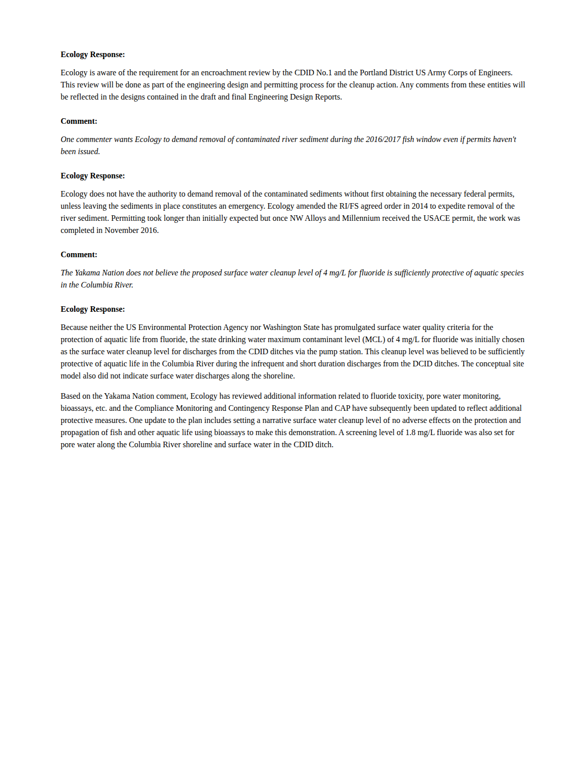Ecology Response:
Ecology is aware of the requirement for an encroachment review by the CDID No.1 and the Portland District US Army Corps of Engineers. This review will be done as part of the engineering design and permitting process for the cleanup action. Any comments from these entities will be reflected in the designs contained in the draft and final Engineering Design Reports.
Comment:
One commenter wants Ecology to demand removal of contaminated river sediment during the 2016/2017 fish window even if permits haven't been issued.
Ecology Response:
Ecology does not have the authority to demand removal of the contaminated sediments without first obtaining the necessary federal permits, unless leaving the sediments in place constitutes an emergency. Ecology amended the RI/FS agreed order in 2014 to expedite removal of the river sediment. Permitting took longer than initially expected but once NW Alloys and Millennium received the USACE permit, the work was completed in November 2016.
Comment:
The Yakama Nation does not believe the proposed surface water cleanup level of 4 mg/L for fluoride is sufficiently protective of aquatic species in the Columbia River.
Ecology Response:
Because neither the US Environmental Protection Agency nor Washington State has promulgated surface water quality criteria for the protection of aquatic life from fluoride, the state drinking water maximum contaminant level (MCL) of 4 mg/L for fluoride was initially chosen as the surface water cleanup level for discharges from the CDID ditches via the pump station. This cleanup level was believed to be sufficiently protective of aquatic life in the Columbia River during the infrequent and short duration discharges from the DCID ditches. The conceptual site model also did not indicate surface water discharges along the shoreline.
Based on the Yakama Nation comment, Ecology has reviewed additional information related to fluoride toxicity, pore water monitoring, bioassays, etc. and the Compliance Monitoring and Contingency Response Plan and CAP have subsequently been updated to reflect additional protective measures. One update to the plan includes setting a narrative surface water cleanup level of no adverse effects on the protection and propagation of fish and other aquatic life using bioassays to make this demonstration. A screening level of 1.8 mg/L fluoride was also set for pore water along the Columbia River shoreline and surface water in the CDID ditch.